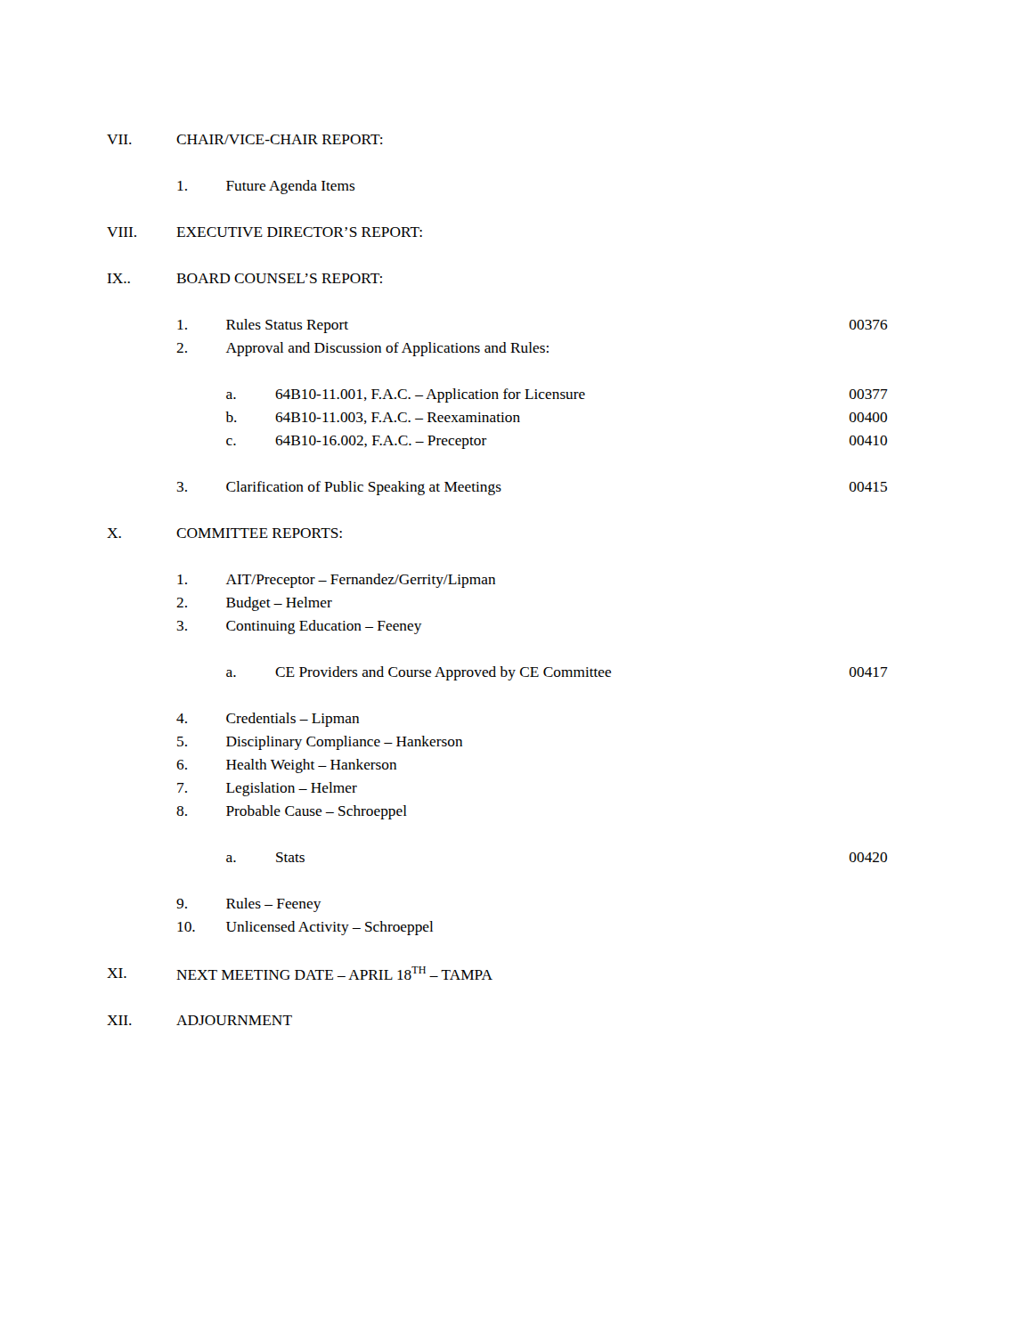| VII. | CHAIR/VICE-CHAIR REPORT: |
| | 1. | Future Agenda Items |
| VIII. | EXECUTIVE DIRECTOR’S REPORT: |
| IX.. | BOARD COUNSEL’S REPORT: |
| | 1. | Rules Status Report | 00376 |
| | 2. | Approval and Discussion of Applications and Rules: | |
| | | a. | 64B10-11.001, F.A.C. – Application for Licensure | 00377 |
| | | b. | 64B10-11.003, F.A.C. – Reexamination | 00400 |
| | | c. | 64B10-16.002, F.A.C. – Preceptor | 00410 |
| | 3. | Clarification of Public Speaking at Meetings | 00415 |
| X. | COMMITTEE REPORTS: |
| | 1. | AIT/Preceptor – Fernandez/Gerrity/Lipman | |
| | 2. | Budget – Helmer | |
| | 3. | Continuing Education – Feeney | |
| | | a. | CE Providers and Course Approved by CE Committee | 00417 |
| | 4. | Credentials – Lipman | |
| | 5. | Disciplinary Compliance – Hankerson | |
| | 6. | Health Weight – Hankerson | |
| | 7. | Legislation – Helmer | |
| | 8. | Probable Cause – Schroeppel | |
| | | a. | Stats | 00420 |
| | 9. | Rules – Feeney | |
| | 10. | Unlicensed Activity – Schroeppel | |
| XI. | NEXT MEETING DATE – April 18 th – Tampa |
| XII. | ADJOURNMENT |